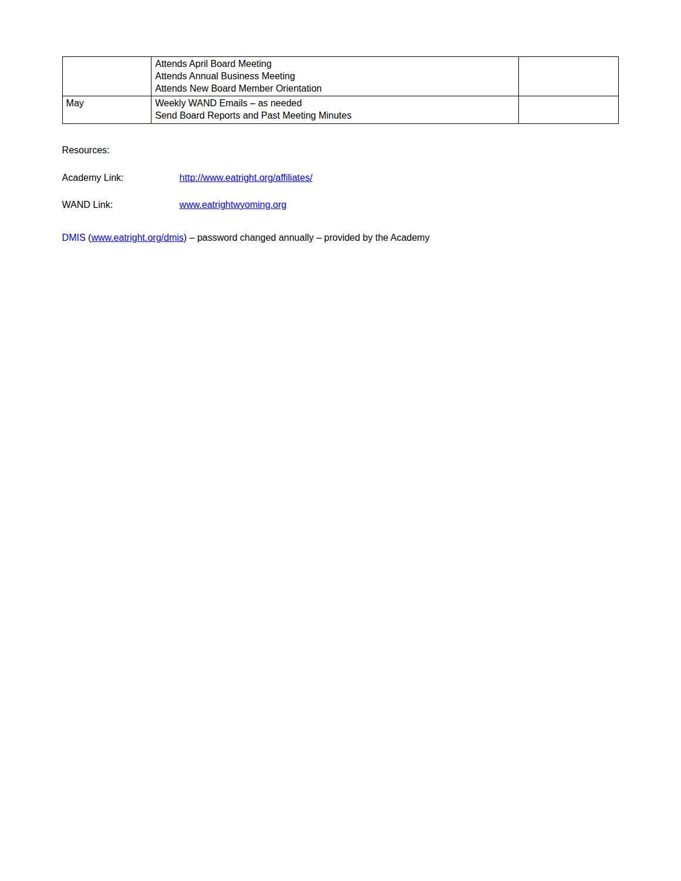| | Attends April Board Meeting Attends Annual Business Meeting Attends New Board Member Orientation | |
| May | Weekly WAND Emails – as needed Send Board Reports and Past Meeting Minutes | |
Resources:
Academy Link: http://www.eatright.org/affiliates/
WAND Link: www.eatrightwyoming.org
DMIS (www.eatright.org/dmis) – password changed annually – provided by the Academy